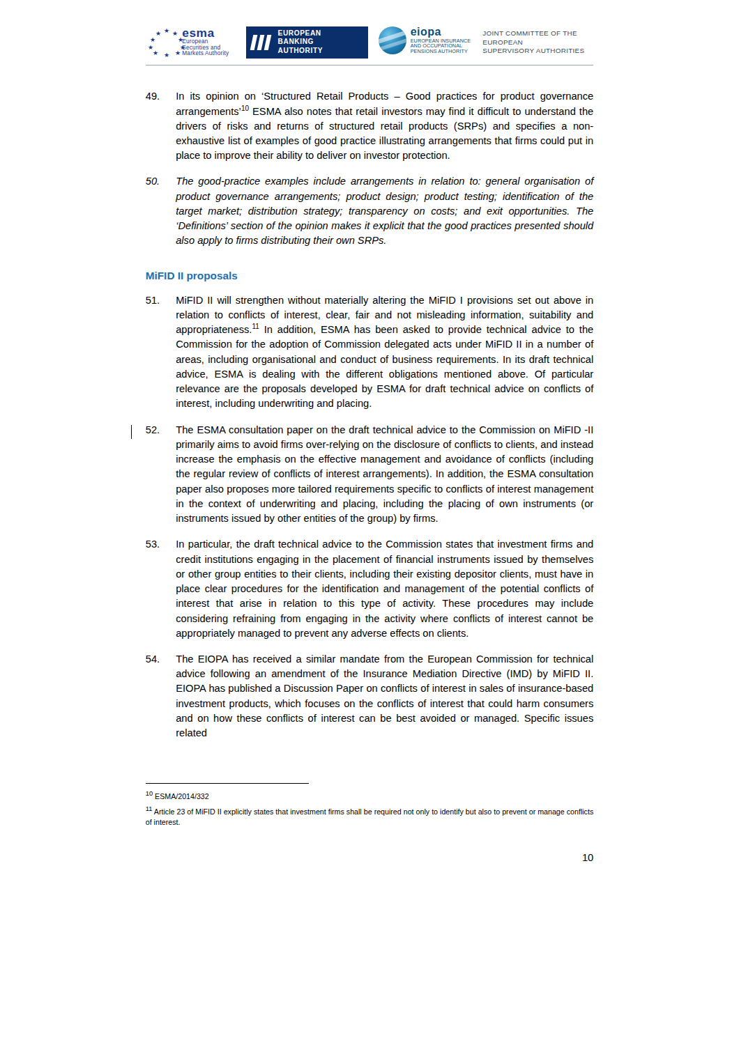★ ★ ★ ★ ★ ★ ★ ★ ★ ★
esma
European Securities and
Markets Authority
European
Banking
Authority
eiopa
EUROPEAN INSURANCE
AND OCCUPATIONAL PENSIONS AUTHORITY
JOINT COMMITTEE OF THE EUROPEAN
SUPERVISORY AUTHORITIES
49. In its opinion on ‘Structured Retail Products – Good practices for product governance arrangements’10 ESMA also notes that retail investors may find it difficult to understand the drivers of risks and returns of structured retail products (SRPs) and specifies a non-exhaustive list of examples of good practice illustrating arrangements that firms could put in place to improve their ability to deliver on investor protection.
50. The good-practice examples include arrangements in relation to: general organisation of product governance arrangements; product design; product testing; identification of the target market; distribution strategy; transparency on costs; and exit opportunities. The ‘Definitions’ section of the opinion makes it explicit that the good practices presented should also apply to firms distributing their own SRPs.
MiFID II proposals
51. MiFID II will strengthen without materially altering the MiFID I provisions set out above in relation to conflicts of interest, clear, fair and not misleading information, suitability and appropriateness.11 In addition, ESMA has been asked to provide technical advice to the Commission for the adoption of Commission delegated acts under MiFID II in a number of areas, including organisational and conduct of business requirements. In its draft technical advice, ESMA is dealing with the different obligations mentioned above. Of particular relevance are the proposals developed by ESMA for draft technical advice on conflicts of interest, including underwriting and placing.
52. The ESMA consultation paper on the draft technical advice to the Commission on MiFID -II primarily aims to avoid firms over-relying on the disclosure of conflicts to clients, and instead increase the emphasis on the effective management and avoidance of conflicts (including the regular review of conflicts of interest arrangements). In addition, the ESMA consultation paper also proposes more tailored requirements specific to conflicts of interest management in the context of underwriting and placing, including the placing of own instruments (or instruments issued by other entities of the group) by firms.
53. In particular, the draft technical advice to the Commission states that investment firms and credit institutions engaging in the placement of financial instruments issued by themselves or other group entities to their clients, including their existing depositor clients, must have in place clear procedures for the identification and management of the potential conflicts of interest that arise in relation to this type of activity. These procedures may include considering refraining from engaging in the activity where conflicts of interest cannot be appropriately managed to prevent any adverse effects on clients.
54. The EIOPA has received a similar mandate from the European Commission for technical advice following an amendment of the Insurance Mediation Directive (IMD) by MiFID II. EIOPA has published a Discussion Paper on conflicts of interest in sales of insurance-based investment products, which focuses on the conflicts of interest that could harm consumers and on how these conflicts of interest can be best avoided or managed. Specific issues related
10 ESMA/2014/332
11 Article 23 of MiFID II explicitly states that investment firms shall be required not only to identify but also to prevent or manage conflicts of interest.
10